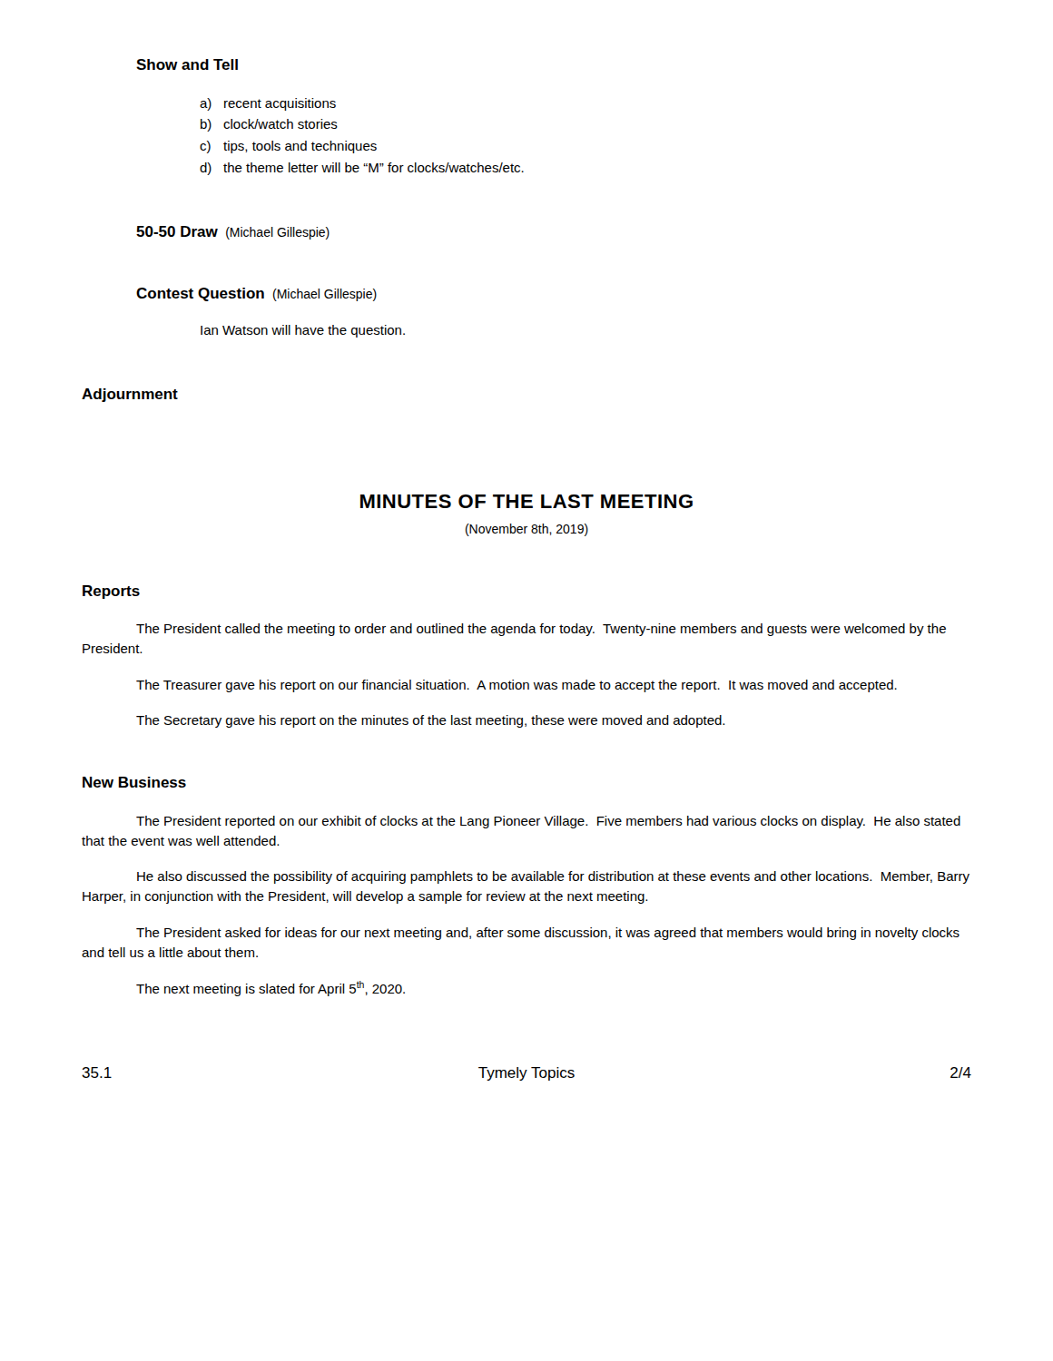Show and Tell
a) recent acquisitions
b) clock/watch stories
c) tips, tools and techniques
d) the theme letter will be “M” for clocks/watches/etc.
50-50 Draw (Michael Gillespie)
Contest Question (Michael Gillespie)
Ian Watson will have the question.
Adjournment
MINUTES OF THE LAST MEETING
(November 8th, 2019)
Reports
The President called the meeting to order and outlined the agenda for today. Twenty-nine members and guests were welcomed by the President.
The Treasurer gave his report on our financial situation. A motion was made to accept the report. It was moved and accepted.
The Secretary gave his report on the minutes of the last meeting, these were moved and adopted.
New Business
The President reported on our exhibit of clocks at the Lang Pioneer Village. Five members had various clocks on display. He also stated that the event was well attended.
He also discussed the possibility of acquiring pamphlets to be available for distribution at these events and other locations. Member, Barry Harper, in conjunction with the President, will develop a sample for review at the next meeting.
The President asked for ideas for our next meeting and, after some discussion, it was agreed that members would bring in novelty clocks and tell us a little about them.
The next meeting is slated for April 5th, 2020.
35.1
Tymely Topics
2/4